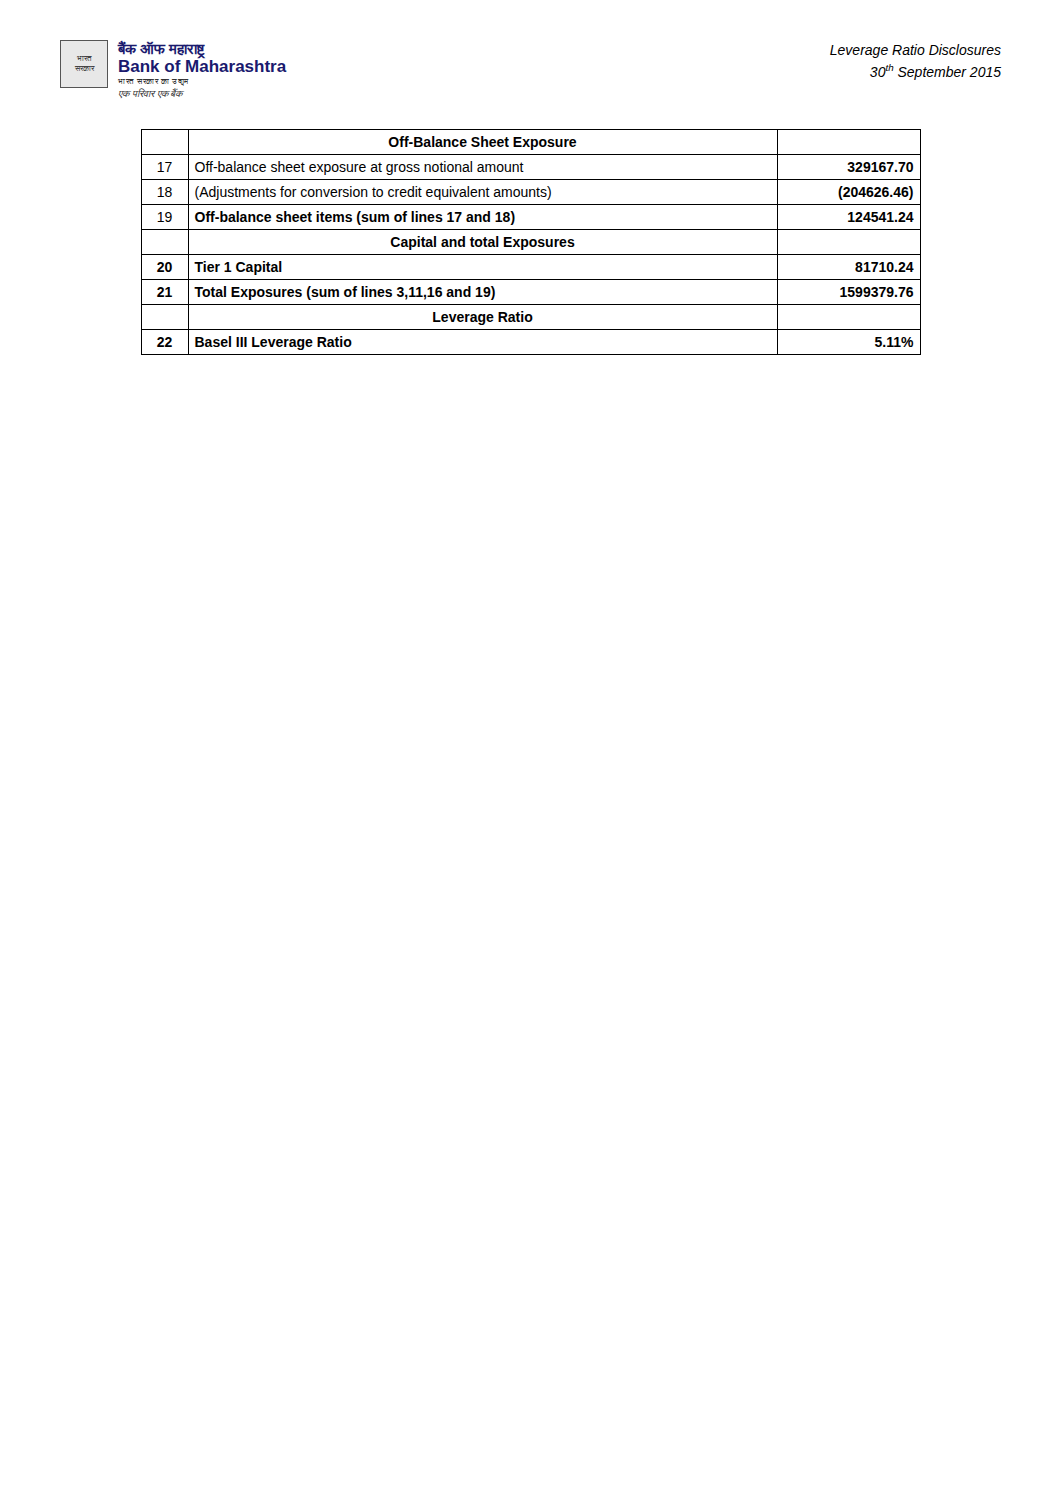भारत
सरकार
बैंक ऑफ महाराष्ट्र
Bank of Maharashtra
भारत सरकार का उद्यम
एक परिवार एक बैंक
Leverage Ratio Disclosures
30th September 2015
| | Off-Balance Sheet Exposure | |
| 17 | Off-balance sheet exposure at gross notional amount | 329167.70 |
| 18 | (Adjustments for conversion to credit equivalent amounts) | (204626.46) |
| 19 | Off-balance sheet items (sum of lines 17 and 18) | 124541.24 |
| | Capital and total Exposures | |
| 20 | Tier 1 Capital | 81710.24 |
| 21 | Total Exposures (sum of lines 3,11,16 and 19) | 1599379.76 |
| | Leverage Ratio | |
| 22 | Basel III Leverage Ratio | 5.11% |